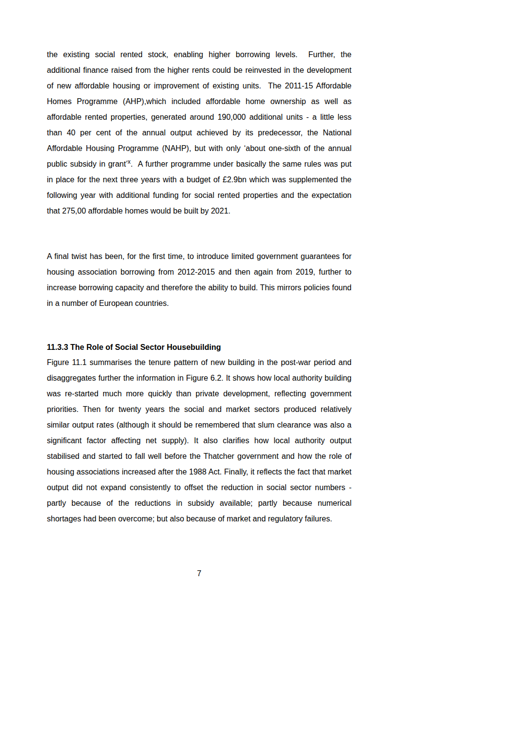the existing social rented stock, enabling higher borrowing levels. Further, the additional finance raised from the higher rents could be reinvested in the development of new affordable housing or improvement of existing units. The 2011-15 Affordable Homes Programme (AHP),which included affordable home ownership as well as affordable rented properties, generated around 190,000 additional units - a little less than 40 per cent of the annual output achieved by its predecessor, the National Affordable Housing Programme (NAHP), but with only ‘about one-sixth of the annual public subsidy in grant’x. A further programme under basically the same rules was put in place for the next three years with a budget of £2.9bn which was supplemented the following year with additional funding for social rented properties and the expectation that 275,00 affordable homes would be built by 2021.
A final twist has been, for the first time, to introduce limited government guarantees for housing association borrowing from 2012-2015 and then again from 2019, further to increase borrowing capacity and therefore the ability to build. This mirrors policies found in a number of European countries.
11.3.3 The Role of Social Sector Housebuilding
Figure 11.1 summarises the tenure pattern of new building in the post-war period and disaggregates further the information in Figure 6.2. It shows how local authority building was re-started much more quickly than private development, reflecting government priorities. Then for twenty years the social and market sectors produced relatively similar output rates (although it should be remembered that slum clearance was also a significant factor affecting net supply). It also clarifies how local authority output stabilised and started to fall well before the Thatcher government and how the role of housing associations increased after the 1988 Act. Finally, it reflects the fact that market output did not expand consistently to offset the reduction in social sector numbers - partly because of the reductions in subsidy available; partly because numerical shortages had been overcome; but also because of market and regulatory failures.
7